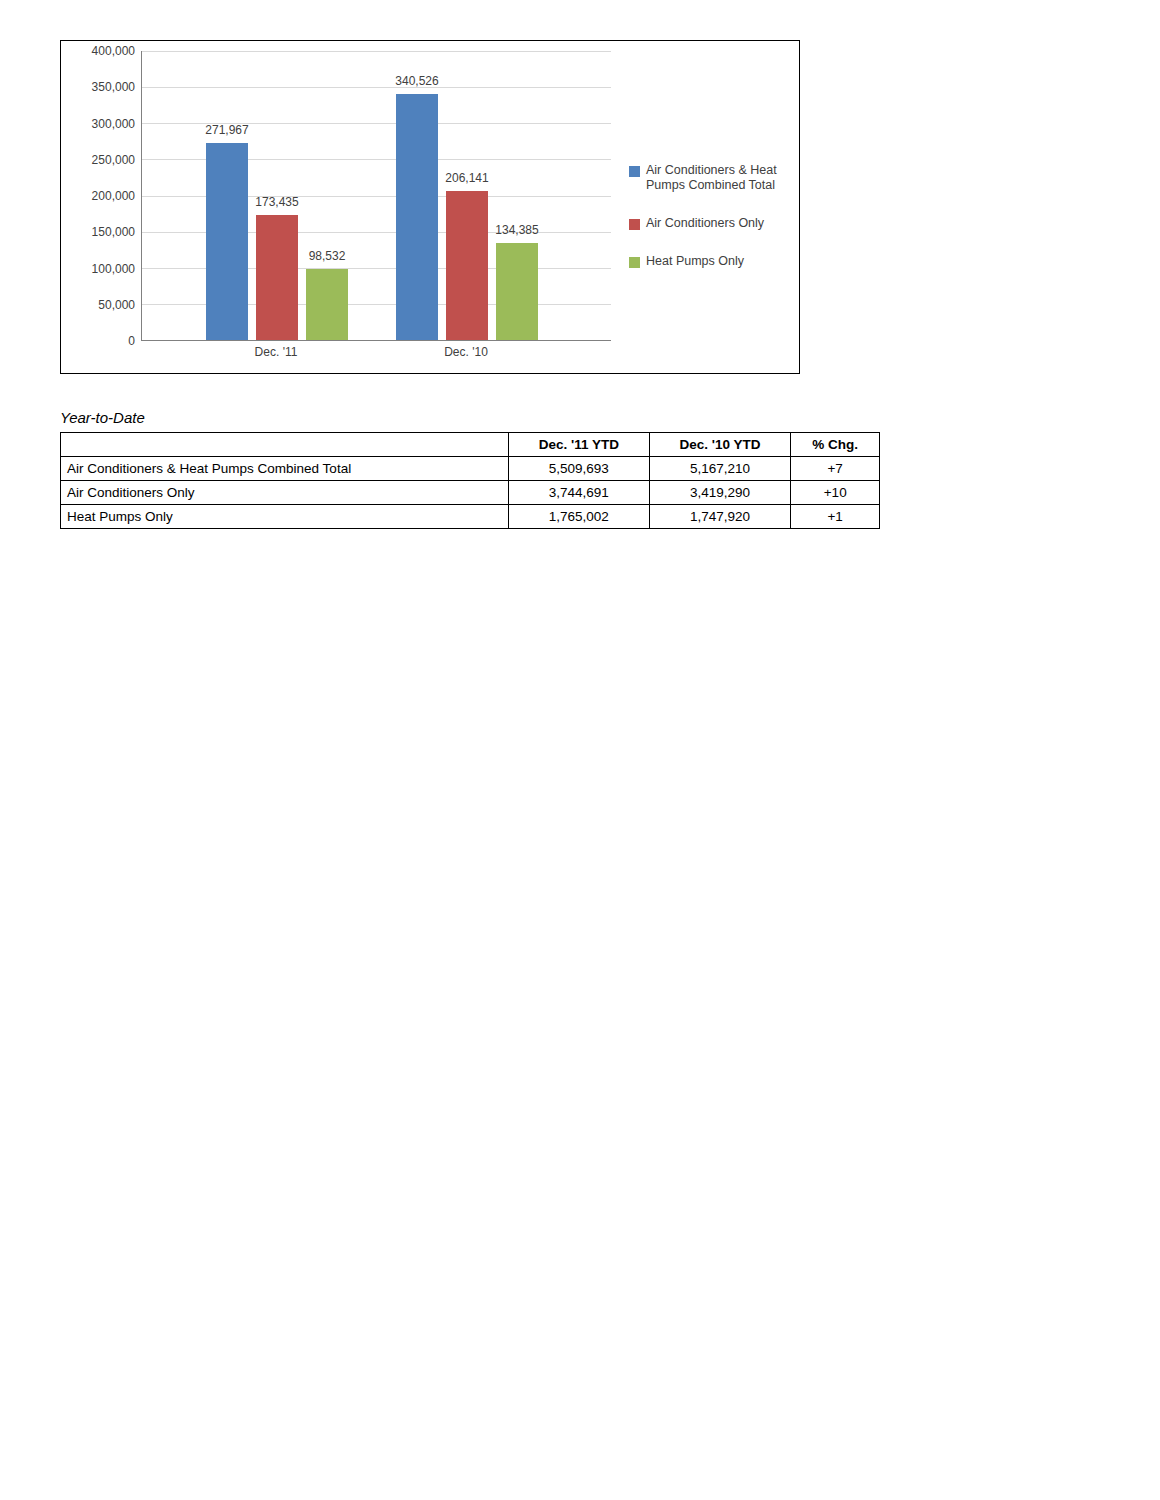400,000 350,000 300,000 250,000 200,000 150,000 100,000 50,000 0
271,967
173,435
98,532
340,526
206,141
134,385
Air Conditioners & Heat
Pumps Combined Total
Air Conditioners Only
Heat Pumps Only
Dec. '11 Dec. '10
Year-to-Date
| | Dec. '11 YTD | Dec. '10 YTD | % Chg. |
| --- | --- | --- | --- |
| Air Conditioners & Heat Pumps Combined Total | 5,509,693 | 5,167,210 | +7 |
| Air Conditioners Only | 3,744,691 | 3,419,290 | +10 |
| Heat Pumps Only | 1,765,002 | 1,747,920 | +1 |